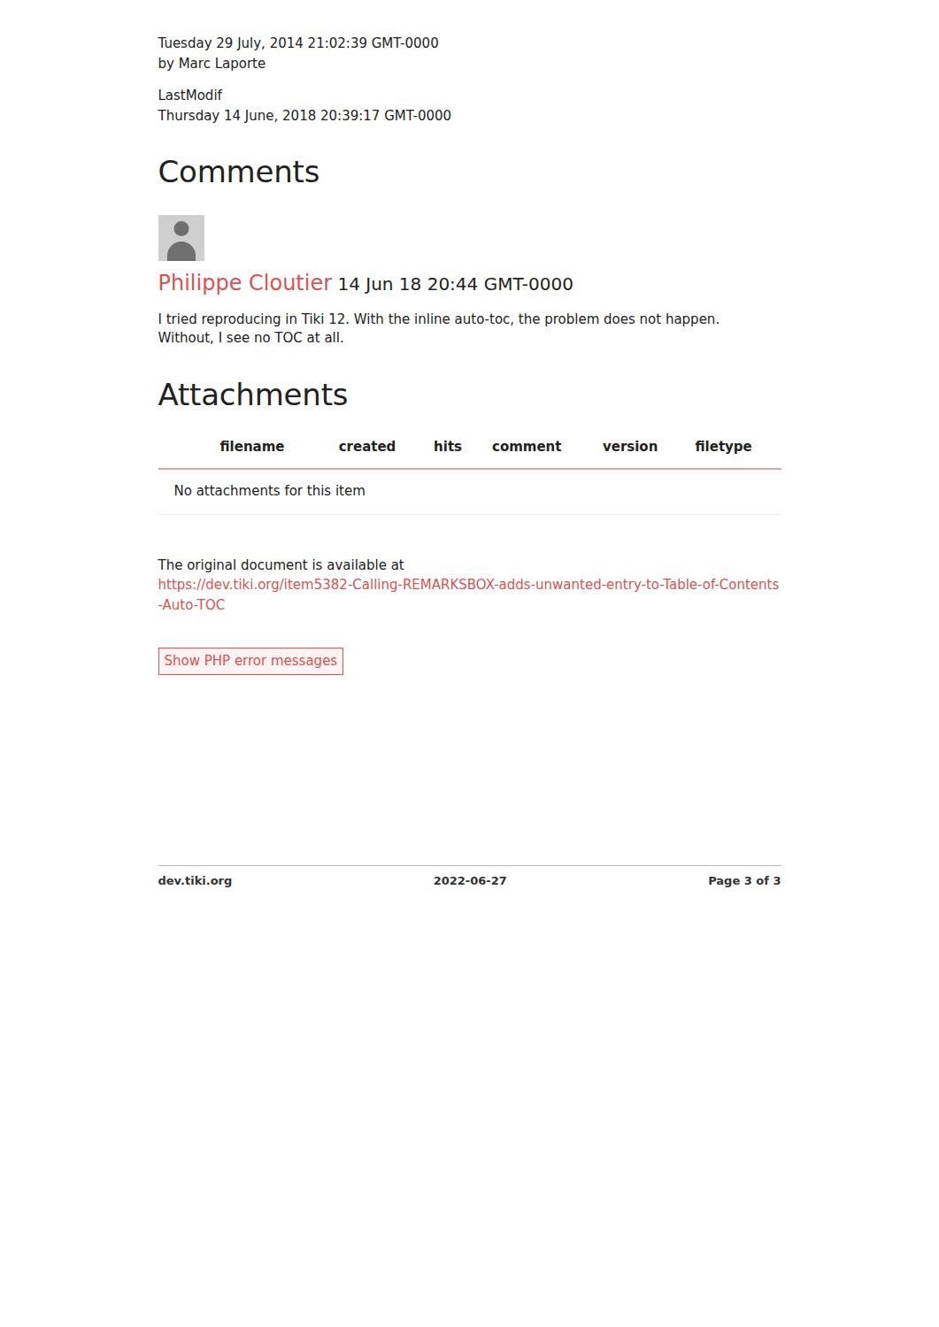Tuesday 29 July, 2014 21:02:39 GMT-0000
by Marc Laporte
LastModif
Thursday 14 June, 2018 20:39:17 GMT-0000
Comments
Philippe Cloutier 14 Jun 18 20:44 GMT-0000
I tried reproducing in Tiki 12. With the inline auto-toc, the problem does not happen.
Without, I see no TOC at all.
Attachments
| filename | created | hits | comment | version | filetype |
| --- | --- | --- | --- | --- | --- |
| No attachments for this item |
The original document is available at
https://dev.tiki.org/item5382-Calling-REMARKSBOX-adds-unwanted-entry-to-Table-of-Contents-Auto-TOC
Show PHP error messages
dev.tiki.org 2022-06-27 Page 3 of 3